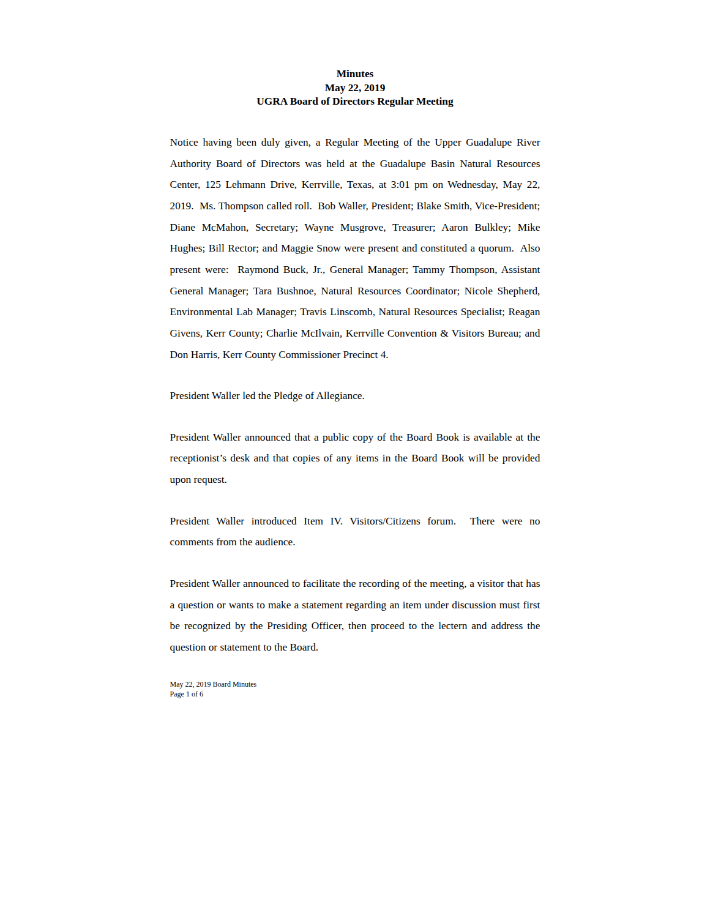Minutes
May 22, 2019
UGRA Board of Directors Regular Meeting
Notice having been duly given, a Regular Meeting of the Upper Guadalupe River Authority Board of Directors was held at the Guadalupe Basin Natural Resources Center, 125 Lehmann Drive, Kerrville, Texas, at 3:01 pm on Wednesday, May 22, 2019. Ms. Thompson called roll. Bob Waller, President; Blake Smith, Vice-President; Diane McMahon, Secretary; Wayne Musgrove, Treasurer; Aaron Bulkley; Mike Hughes; Bill Rector; and Maggie Snow were present and constituted a quorum. Also present were: Raymond Buck, Jr., General Manager; Tammy Thompson, Assistant General Manager; Tara Bushnoe, Natural Resources Coordinator; Nicole Shepherd, Environmental Lab Manager; Travis Linscomb, Natural Resources Specialist; Reagan Givens, Kerr County; Charlie McIlvain, Kerrville Convention & Visitors Bureau; and Don Harris, Kerr County Commissioner Precinct 4.
President Waller led the Pledge of Allegiance.
President Waller announced that a public copy of the Board Book is available at the receptionist’s desk and that copies of any items in the Board Book will be provided upon request.
President Waller introduced Item IV. Visitors/Citizens forum. There were no comments from the audience.
President Waller announced to facilitate the recording of the meeting, a visitor that has a question or wants to make a statement regarding an item under discussion must first be recognized by the Presiding Officer, then proceed to the lectern and address the question or statement to the Board.
May 22, 2019 Board Minutes
Page 1 of 6